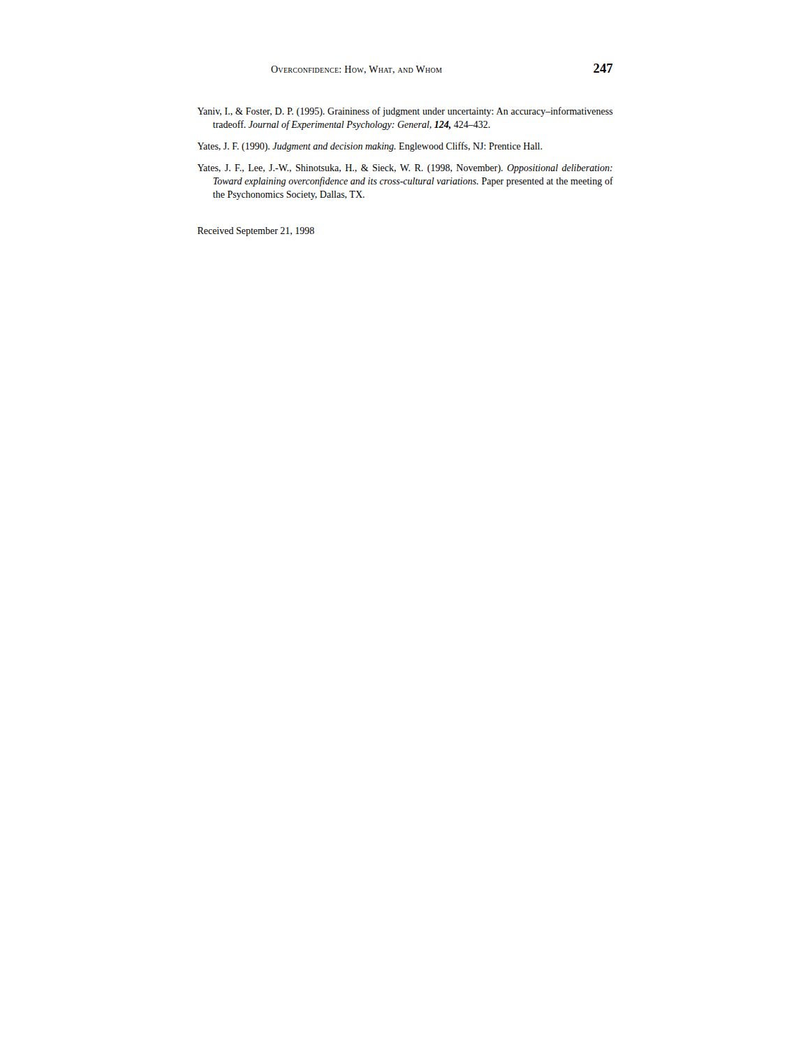Overconfidence: How, What, and Whom
247
Yaniv, I., & Foster, D. P. (1995). Graininess of judgment under uncertainty: An accuracy–informativeness tradeoff. Journal of Experimental Psychology: General, 124, 424–432.
Yates, J. F. (1990). Judgment and decision making. Englewood Cliffs, NJ: Prentice Hall.
Yates, J. F., Lee, J.-W., Shinotsuka, H., & Sieck, W. R. (1998, November). Oppositional deliberation: Toward explaining overconfidence and its cross-cultural variations. Paper presented at the meeting of the Psychonomics Society, Dallas, TX.
Received September 21, 1998